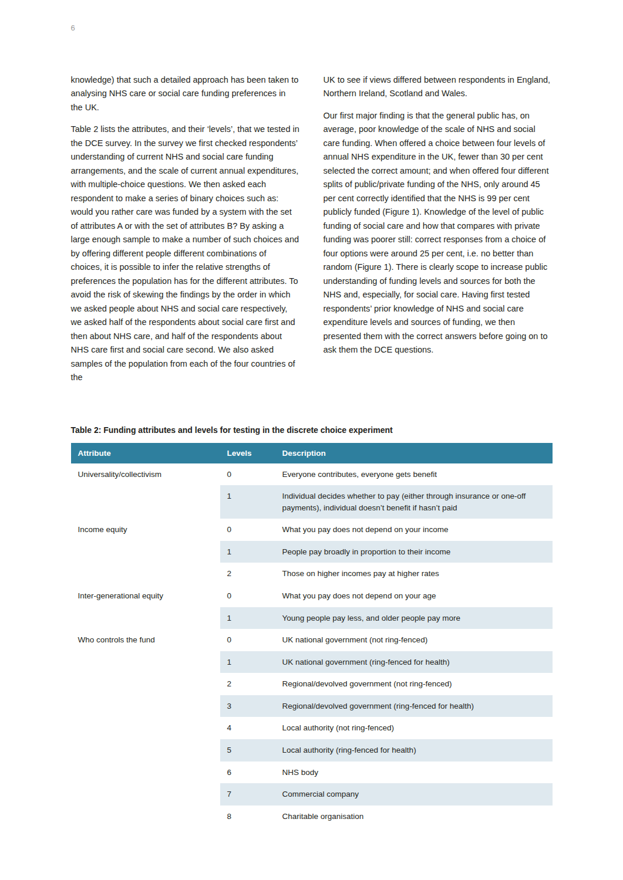6
knowledge) that such a detailed approach has been taken to analysing NHS care or social care funding preferences in the UK.
Table 2 lists the attributes, and their ‘levels’, that we tested in the DCE survey. In the survey we first checked respondents’ understanding of current NHS and social care funding arrangements, and the scale of current annual expenditures, with multiple-choice questions. We then asked each respondent to make a series of binary choices such as: would you rather care was funded by a system with the set of attributes A or with the set of attributes B? By asking a large enough sample to make a number of such choices and by offering different people different combinations of choices, it is possible to infer the relative strengths of preferences the population has for the different attributes. To avoid the risk of skewing the findings by the order in which we asked people about NHS and social care respectively, we asked half of the respondents about social care first and then about NHS care, and half of the respondents about NHS care first and social care second. We also asked samples of the population from each of the four countries of the
UK to see if views differed between respondents in England, Northern Ireland, Scotland and Wales.
Our first major finding is that the general public has, on average, poor knowledge of the scale of NHS and social care funding. When offered a choice between four levels of annual NHS expenditure in the UK, fewer than 30 per cent selected the correct amount; and when offered four different splits of public/private funding of the NHS, only around 45 per cent correctly identified that the NHS is 99 per cent publicly funded (Figure 1). Knowledge of the level of public funding of social care and how that compares with private funding was poorer still: correct responses from a choice of four options were around 25 per cent, i.e. no better than random (Figure 1). There is clearly scope to increase public understanding of funding levels and sources for both the NHS and, especially, for social care. Having first tested respondents’ prior knowledge of NHS and social care expenditure levels and sources of funding, we then presented them with the correct answers before going on to ask them the DCE questions.
Table 2: Funding attributes and levels for testing in the discrete choice experiment
| Attribute | Levels | Description |
| --- | --- | --- |
| Universality/collectivism | 0 | Everyone contributes, everyone gets benefit |
| 1 | Individual decides whether to pay (either through insurance or one-off payments), individual doesn’t benefit if hasn’t paid |
| Income equity | 0 | What you pay does not depend on your income |
| 1 | People pay broadly in proportion to their income |
| 2 | Those on higher incomes pay at higher rates |
| Inter-generational equity | 0 | What you pay does not depend on your age |
| 1 | Young people pay less, and older people pay more |
| Who controls the fund | 0 | UK national government (not ring-fenced) |
| 1 | UK national government (ring-fenced for health) |
| 2 | Regional/devolved government (not ring-fenced) |
| 3 | Regional/devolved government (ring-fenced for health) |
| 4 | Local authority (not ring-fenced) |
| 5 | Local authority (ring-fenced for health) |
| 6 | NHS body |
| 7 | Commercial company |
| 8 | Charitable organisation |